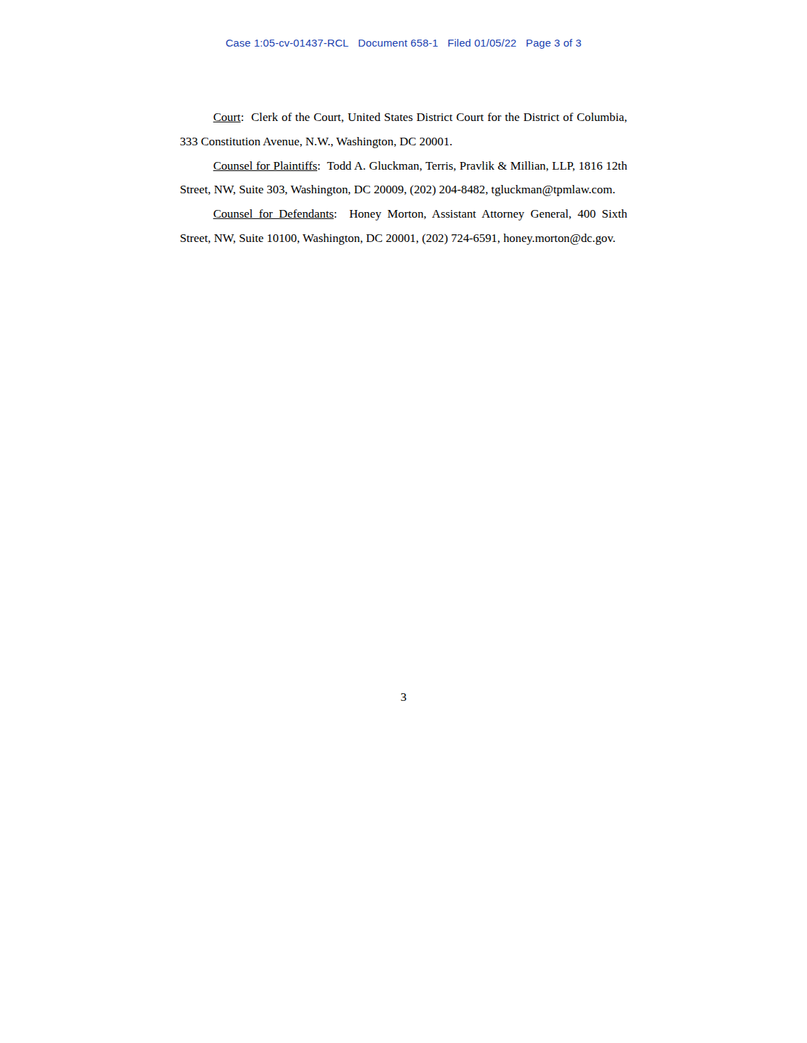Case 1:05-cv-01437-RCL Document 658-1 Filed 01/05/22 Page 3 of 3
Court: Clerk of the Court, United States District Court for the District of Columbia, 333 Constitution Avenue, N.W., Washington, DC 20001.
Counsel for Plaintiffs: Todd A. Gluckman, Terris, Pravlik & Millian, LLP, 1816 12th Street, NW, Suite 303, Washington, DC 20009, (202) 204-8482, tgluckman@tpmlaw.com.
Counsel for Defendants: Honey Morton, Assistant Attorney General, 400 Sixth Street, NW, Suite 10100, Washington, DC 20001, (202) 724-6591, honey.morton@dc.gov.
3